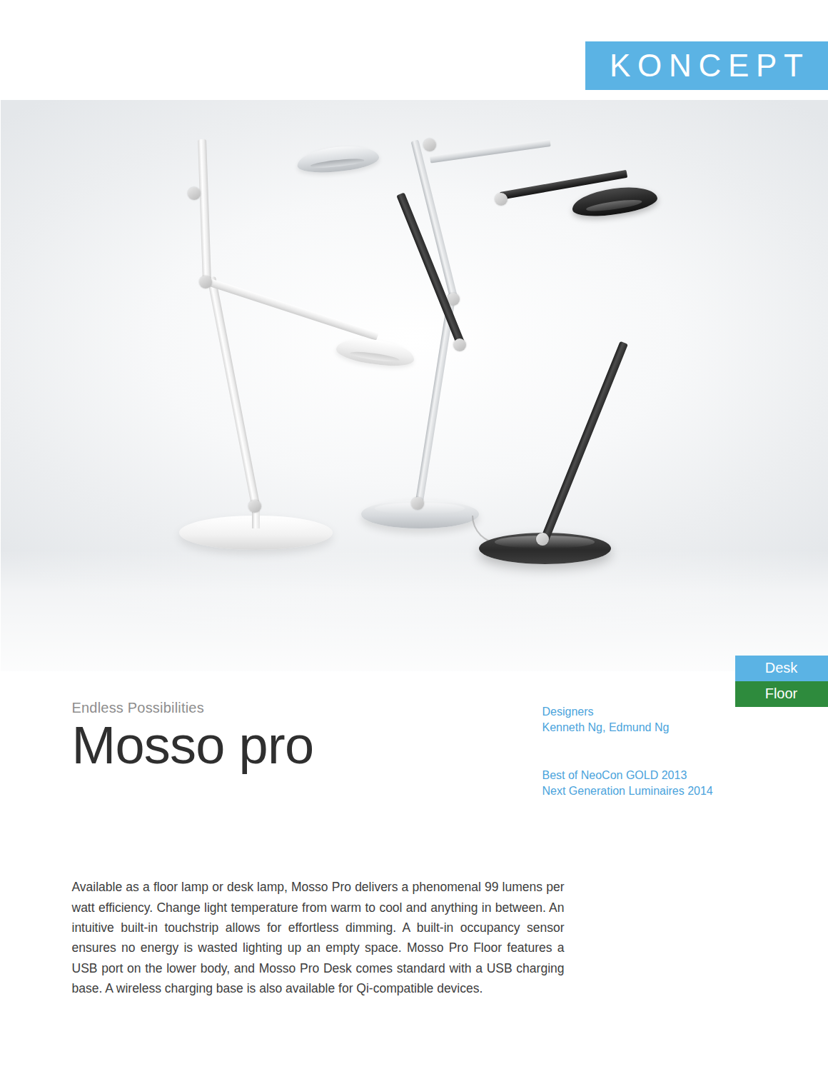KONCEPT
Desk
Floor
Endless Possibilities
Mosso pro
Designers
Kenneth Ng, Edmund Ng
Best of NeoCon GOLD 2013
Next Generation Luminaires 2014
Available as a floor lamp or desk lamp, Mosso Pro delivers a phenomenal 99 lumens per watt efficiency. Change light temperature from warm to cool and anything in between. An intuitive built-in touchstrip allows for effortless dimming. A built-in occupancy sensor ensures no energy is wasted lighting up an empty space. Mosso Pro Floor features a USB port on the lower body, and Mosso Pro Desk comes standard with a USB charging base. A wireless charging base is also available for Qi-compatible devices.